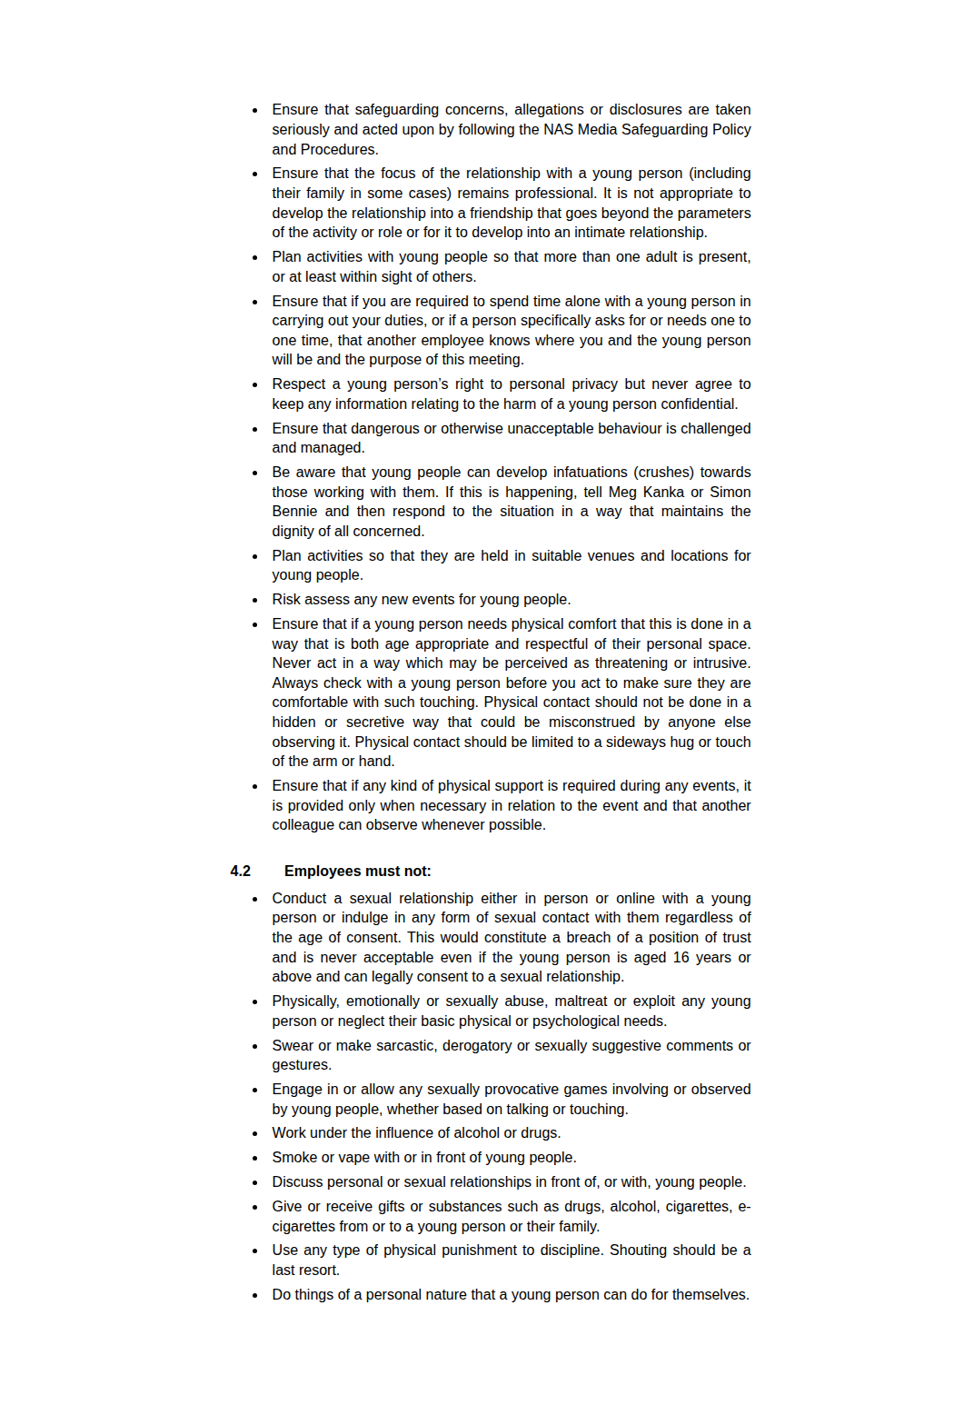Ensure that safeguarding concerns, allegations or disclosures are taken seriously and acted upon by following the NAS Media Safeguarding Policy and Procedures.
Ensure that the focus of the relationship with a young person (including their family in some cases) remains professional. It is not appropriate to develop the relationship into a friendship that goes beyond the parameters of the activity or role or for it to develop into an intimate relationship.
Plan activities with young people so that more than one adult is present, or at least within sight of others.
Ensure that if you are required to spend time alone with a young person in carrying out your duties, or if a person specifically asks for or needs one to one time, that another employee knows where you and the young person will be and the purpose of this meeting.
Respect a young person’s right to personal privacy but never agree to keep any information relating to the harm of a young person confidential.
Ensure that dangerous or otherwise unacceptable behaviour is challenged and managed.
Be aware that young people can develop infatuations (crushes) towards those working with them. If this is happening, tell Meg Kanka or Simon Bennie and then respond to the situation in a way that maintains the dignity of all concerned.
Plan activities so that they are held in suitable venues and locations for young people.
Risk assess any new events for young people.
Ensure that if a young person needs physical comfort that this is done in a way that is both age appropriate and respectful of their personal space. Never act in a way which may be perceived as threatening or intrusive. Always check with a young person before you act to make sure they are comfortable with such touching. Physical contact should not be done in a hidden or secretive way that could be misconstrued by anyone else observing it. Physical contact should be limited to a sideways hug or touch of the arm or hand.
Ensure that if any kind of physical support is required during any events, it is provided only when necessary in relation to the event and that another colleague can observe whenever possible.
4.2 Employees must not:
Conduct a sexual relationship either in person or online with a young person or indulge in any form of sexual contact with them regardless of the age of consent. This would constitute a breach of a position of trust and is never acceptable even if the young person is aged 16 years or above and can legally consent to a sexual relationship.
Physically, emotionally or sexually abuse, maltreat or exploit any young person or neglect their basic physical or psychological needs.
Swear or make sarcastic, derogatory or sexually suggestive comments or gestures.
Engage in or allow any sexually provocative games involving or observed by young people, whether based on talking or touching.
Work under the influence of alcohol or drugs.
Smoke or vape with or in front of young people.
Discuss personal or sexual relationships in front of, or with, young people.
Give or receive gifts or substances such as drugs, alcohol, cigarettes, e-cigarettes from or to a young person or their family.
Use any type of physical punishment to discipline. Shouting should be a last resort.
Do things of a personal nature that a young person can do for themselves.